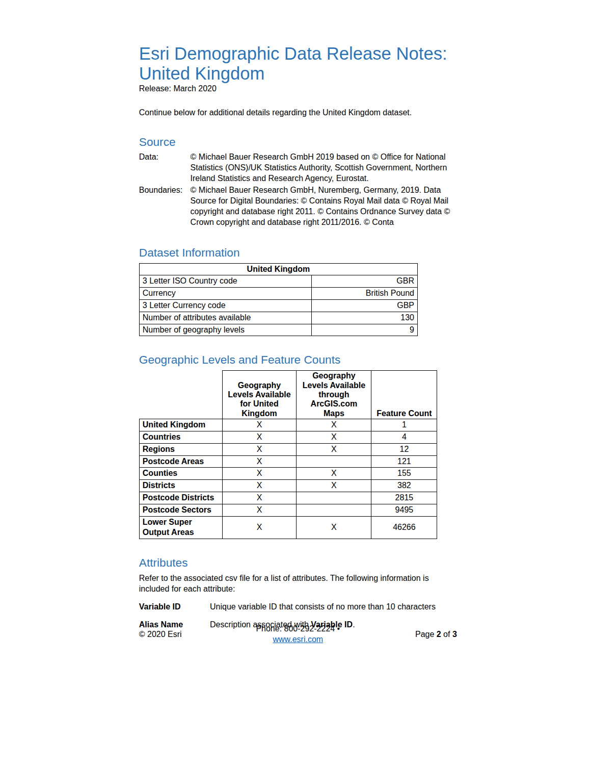Esri Demographic Data Release Notes: United Kingdom
Release: March 2020
Continue below for additional details regarding the United Kingdom dataset.
Source
| Data: | © Michael Bauer Research GmbH 2019 based on © Office for National Statistics (ONS)/UK Statistics Authority, Scottish Government, Northern Ireland Statistics and Research Agency, Eurostat. |
| Boundaries: | © Michael Bauer Research GmbH, Nuremberg, Germany, 2019. Data Source for Digital Boundaries: © Contains Royal Mail data © Royal Mail copyright and database right 2011. © Contains Ordnance Survey data © Crown copyright and database right 2011/2016. © Conta |
Dataset Information
| United Kingdom |
| --- |
| 3 Letter ISO Country code | GBR |
| Currency | British Pound |
| 3 Letter Currency code | GBP |
| Number of attributes available | 130 |
| Number of geography levels | 9 |
Geographic Levels and Feature Counts
| | Geography Levels Available for United Kingdom | Geography Levels Available through ArcGIS.com Maps | Feature Count |
| --- | --- | --- | --- |
| United Kingdom | X | X | 1 |
| Countries | X | X | 4 |
| Regions | X | X | 12 |
| Postcode Areas | X | | 121 |
| Counties | X | X | 155 |
| Districts | X | X | 382 |
| Postcode Districts | X | | 2815 |
| Postcode Sectors | X | | 9495 |
| Lower Super Output Areas | X | X | 46266 |
Attributes
Refer to the associated csv file for a list of attributes. The following information is included for each attribute:
| Variable ID | Unique variable ID that consists of no more than 10 characters |
| Alias Name | Description associated with Variable ID . |
| © 2020 Esri | Phone: 800-292-2224 • www.esri.com | Page 2 of 3 |